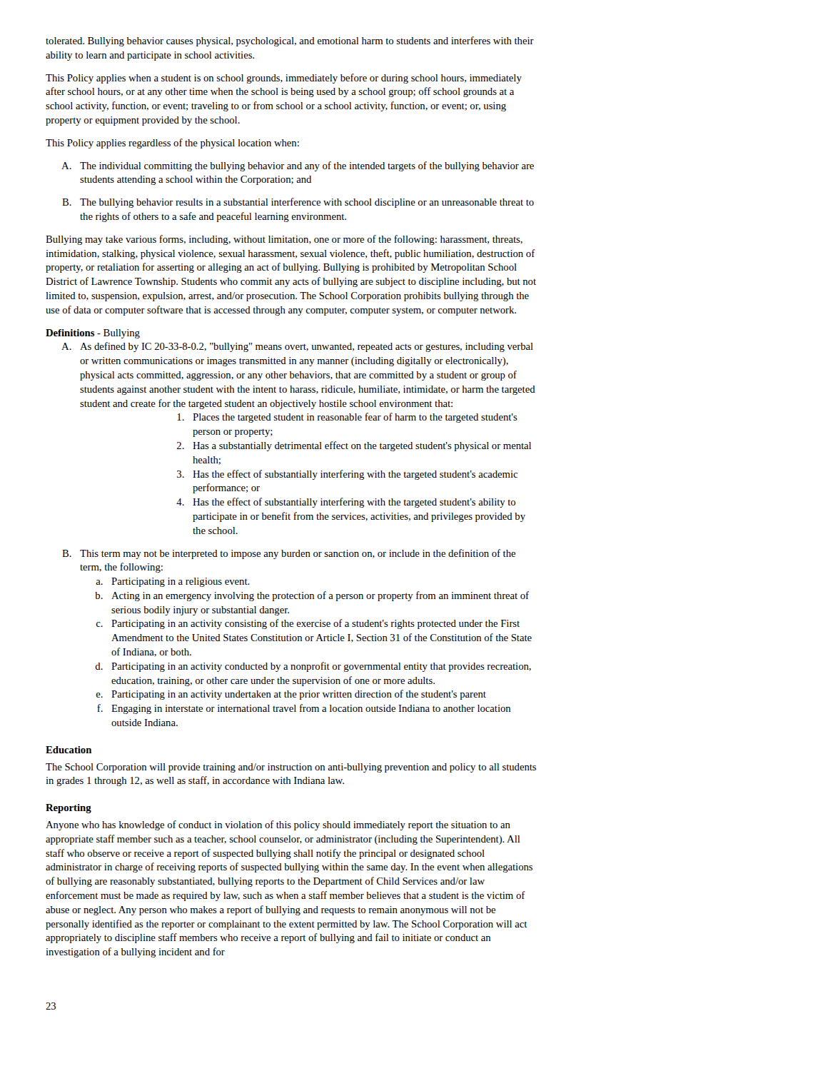tolerated. Bullying behavior causes physical, psychological, and emotional harm to students and interferes with their ability to learn and participate in school activities.
This Policy applies when a student is on school grounds, immediately before or during school hours, immediately after school hours, or at any other time when the school is being used by a school group; off school grounds at a school activity, function, or event; traveling to or from school or a school activity, function, or event; or, using property or equipment provided by the school.
This Policy applies regardless of the physical location when:
The individual committing the bullying behavior and any of the intended targets of the bullying behavior are students attending a school within the Corporation; and
The bullying behavior results in a substantial interference with school discipline or an unreasonable threat to the rights of others to a safe and peaceful learning environment.
Bullying may take various forms, including, without limitation, one or more of the following: harassment, threats, intimidation, stalking, physical violence, sexual harassment, sexual violence, theft, public humiliation, destruction of property, or retaliation for asserting or alleging an act of bullying. Bullying is prohibited by Metropolitan School District of Lawrence Township. Students who commit any acts of bullying are subject to discipline including, but not limited to, suspension, expulsion, arrest, and/or prosecution. The School Corporation prohibits bullying through the use of data or computer software that is accessed through any computer, computer system, or computer network.
Definitions - Bullying
As defined by IC 20-33-8-0.2, "bullying" means overt, unwanted, repeated acts or gestures, including verbal or written communications or images transmitted in any manner (including digitally or electronically), physical acts committed, aggression, or any other behaviors, that are committed by a student or group of students against another student with the intent to harass, ridicule, humiliate, intimidate, or harm the targeted student and create for the targeted student an objectively hostile school environment that:
Places the targeted student in reasonable fear of harm to the targeted student's person or property;
Has a substantially detrimental effect on the targeted student's physical or mental health;
Has the effect of substantially interfering with the targeted student's academic performance; or
Has the effect of substantially interfering with the targeted student's ability to participate in or benefit from the services, activities, and privileges provided by the school.
This term may not be interpreted to impose any burden or sanction on, or include in the definition of the term, the following:
Participating in a religious event.
Acting in an emergency involving the protection of a person or property from an imminent threat of serious bodily injury or substantial danger.
Participating in an activity consisting of the exercise of a student's rights protected under the First Amendment to the United States Constitution or Article I, Section 31 of the Constitution of the State of Indiana, or both.
Participating in an activity conducted by a nonprofit or governmental entity that provides recreation, education, training, or other care under the supervision of one or more adults.
Participating in an activity undertaken at the prior written direction of the student's parent
Engaging in interstate or international travel from a location outside Indiana to another location outside Indiana.
Education
The School Corporation will provide training and/or instruction on anti-bullying prevention and policy to all students in grades 1 through 12, as well as staff, in accordance with Indiana law.
Reporting
Anyone who has knowledge of conduct in violation of this policy should immediately report the situation to an appropriate staff member such as a teacher, school counselor, or administrator (including the Superintendent). All staff who observe or receive a report of suspected bullying shall notify the principal or designated school administrator in charge of receiving reports of suspected bullying within the same day. In the event when allegations of bullying are reasonably substantiated, bullying reports to the Department of Child Services and/or law enforcement must be made as required by law, such as when a staff member believes that a student is the victim of abuse or neglect. Any person who makes a report of bullying and requests to remain anonymous will not be personally identified as the reporter or complainant to the extent permitted by law. The School Corporation will act appropriately to discipline staff members who receive a report of bullying and fail to initiate or conduct an investigation of a bullying incident and for
23